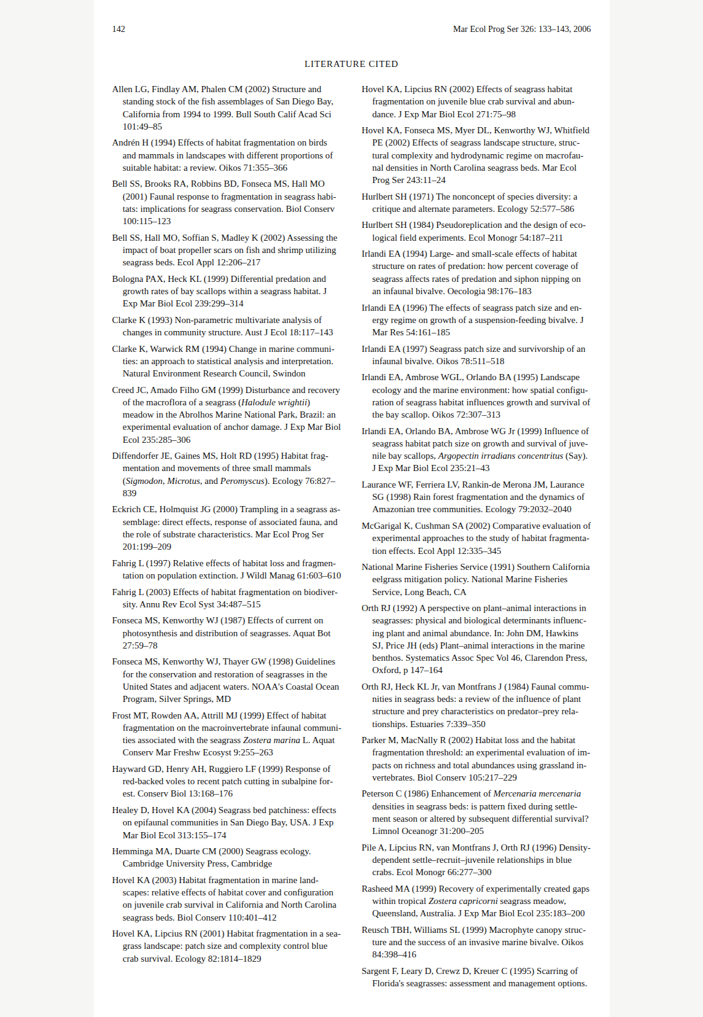142 Mar Ecol Prog Ser 326: 133–143, 2006
LITERATURE CITED
Allen LG, Findlay AM, Phalen CM (2002) Structure and standing stock of the fish assemblages of San Diego Bay, California from 1994 to 1999. Bull South Calif Acad Sci 101:49–85
Andrén H (1994) Effects of habitat fragmentation on birds and mammals in landscapes with different proportions of suitable habitat: a review. Oikos 71:355–366
Bell SS, Brooks RA, Robbins BD, Fonseca MS, Hall MO (2001) Faunal response to fragmentation in seagrass habitats: implications for seagrass conservation. Biol Conserv 100:115–123
Bell SS, Hall MO, Soffian S, Madley K (2002) Assessing the impact of boat propeller scars on fish and shrimp utilizing seagrass beds. Ecol Appl 12:206–217
Bologna PAX, Heck KL (1999) Differential predation and growth rates of bay scallops within a seagrass habitat. J Exp Mar Biol Ecol 239:299–314
Clarke K (1993) Non-parametric multivariate analysis of changes in community structure. Aust J Ecol 18:117–143
Clarke K, Warwick RM (1994) Change in marine communities: an approach to statistical analysis and interpretation. Natural Environment Research Council, Swindon
Creed JC, Amado Filho GM (1999) Disturbance and recovery of the macroflora of a seagrass (Halodule wrightii) meadow in the Abrolhos Marine National Park, Brazil: an experimental evaluation of anchor damage. J Exp Mar Biol Ecol 235:285–306
Diffendorfer JE, Gaines MS, Holt RD (1995) Habitat fragmentation and movements of three small mammals (Sigmodon, Microtus, and Peromyscus). Ecology 76:827–839
Eckrich CE, Holmquist JG (2000) Trampling in a seagrass assemblage: direct effects, response of associated fauna, and the role of substrate characteristics. Mar Ecol Prog Ser 201:199–209
Fahrig L (1997) Relative effects of habitat loss and fragmentation on population extinction. J Wildl Manag 61:603–610
Fahrig L (2003) Effects of habitat fragmentation on biodiversity. Annu Rev Ecol Syst 34:487–515
Fonseca MS, Kenworthy WJ (1987) Effects of current on photosynthesis and distribution of seagrasses. Aquat Bot 27:59–78
Fonseca MS, Kenworthy WJ, Thayer GW (1998) Guidelines for the conservation and restoration of seagrasses in the United States and adjacent waters. NOAA's Coastal Ocean Program, Silver Springs, MD
Frost MT, Rowden AA, Attrill MJ (1999) Effect of habitat fragmentation on the macroinvertebrate infaunal communities associated with the seagrass Zostera marina L. Aquat Conserv Mar Freshw Ecosyst 9:255–263
Hayward GD, Henry AH, Ruggiero LF (1999) Response of red-backed voles to recent patch cutting in subalpine forest. Conserv Biol 13:168–176
Healey D, Hovel KA (2004) Seagrass bed patchiness: effects on epifaunal communities in San Diego Bay, USA. J Exp Mar Biol Ecol 313:155–174
Hemminga MA, Duarte CM (2000) Seagrass ecology. Cambridge University Press, Cambridge
Hovel KA (2003) Habitat fragmentation in marine landscapes: relative effects of habitat cover and configuration on juvenile crab survival in California and North Carolina seagrass beds. Biol Conserv 110:401–412
Hovel KA, Lipcius RN (2001) Habitat fragmentation in a seagrass landscape: patch size and complexity control blue crab survival. Ecology 82:1814–1829
Hovel KA, Lipcius RN (2002) Effects of seagrass habitat fragmentation on juvenile blue crab survival and abundance. J Exp Mar Biol Ecol 271:75–98
Hovel KA, Fonseca MS, Myer DL, Kenworthy WJ, Whitfield PE (2002) Effects of seagrass landscape structure, structural complexity and hydrodynamic regime on macrofaunal densities in North Carolina seagrass beds. Mar Ecol Prog Ser 243:11–24
Hurlbert SH (1971) The nonconcept of species diversity: a critique and alternate parameters. Ecology 52:577–586
Hurlbert SH (1984) Pseudoreplication and the design of ecological field experiments. Ecol Monogr 54:187–211
Irlandi EA (1994) Large- and small-scale effects of habitat structure on rates of predation: how percent coverage of seagrass affects rates of predation and siphon nipping on an infaunal bivalve. Oecologia 98:176–183
Irlandi EA (1996) The effects of seagrass patch size and energy regime on growth of a suspension-feeding bivalve. J Mar Res 54:161–185
Irlandi EA (1997) Seagrass patch size and survivorship of an infaunal bivalve. Oikos 78:511–518
Irlandi EA, Ambrose WGL, Orlando BA (1995) Landscape ecology and the marine environment: how spatial configuration of seagrass habitat influences growth and survival of the bay scallop. Oikos 72:307–313
Irlandi EA, Orlando BA, Ambrose WG Jr (1999) Influence of seagrass habitat patch size on growth and survival of juvenile bay scallops, Argopectin irradians concentritus (Say). J Exp Mar Biol Ecol 235:21–43
Laurance WF, Ferriera LV, Rankin-de Merona JM, Laurance SG (1998) Rain forest fragmentation and the dynamics of Amazonian tree communities. Ecology 79:2032–2040
McGarigal K, Cushman SA (2002) Comparative evaluation of experimental approaches to the study of habitat fragmentation effects. Ecol Appl 12:335–345
National Marine Fisheries Service (1991) Southern California eelgrass mitigation policy. National Marine Fisheries Service, Long Beach, CA
Orth RJ (1992) A perspective on plant–animal interactions in seagrasses: physical and biological determinants influencing plant and animal abundance. In: John DM, Hawkins SJ, Price JH (eds) Plant–animal interactions in the marine benthos. Systematics Assoc Spec Vol 46, Clarendon Press, Oxford, p 147–164
Orth RJ, Heck KL Jr, van Montfrans J (1984) Faunal communities in seagrass beds: a review of the influence of plant structure and prey characteristics on predator–prey relationships. Estuaries 7:339–350
Parker M, MacNally R (2002) Habitat loss and the habitat fragmentation threshold: an experimental evaluation of impacts on richness and total abundances using grassland invertebrates. Biol Conserv 105:217–229
Peterson C (1986) Enhancement of Mercenaria mercenaria densities in seagrass beds: is pattern fixed during settlement season or altered by subsequent differential survival? Limnol Oceanogr 31:200–205
Pile A, Lipcius RN, van Montfrans J, Orth RJ (1996) Density-dependent settle–recruit–juvenile relationships in blue crabs. Ecol Monogr 66:277–300
Rasheed MA (1999) Recovery of experimentally created gaps within tropical Zostera capricorni seagrass meadow, Queensland, Australia. J Exp Mar Biol Ecol 235:183–200
Reusch TBH, Williams SL (1999) Macrophyte canopy structure and the success of an invasive marine bivalve. Oikos 84:398–416
Sargent F, Leary D, Crewz D, Kreuer C (1995) Scarring of Florida's seagrasses: assessment and management options.